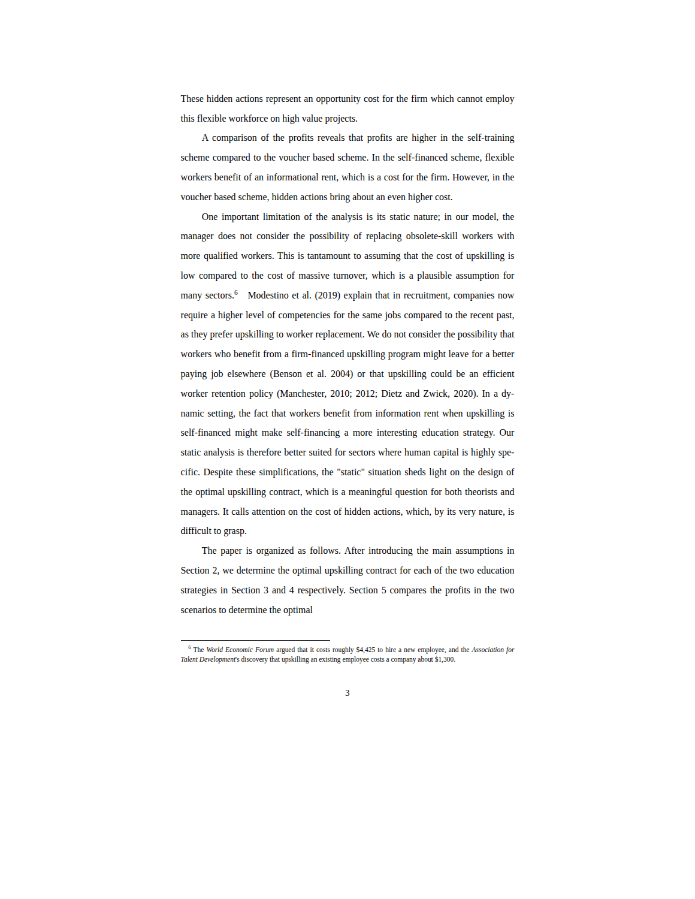These hidden actions represent an opportunity cost for the firm which cannot employ this flexible workforce on high value projects.
A comparison of the profits reveals that profits are higher in the self-training scheme compared to the voucher based scheme. In the self-financed scheme, flexible workers benefit of an informational rent, which is a cost for the firm. However, in the voucher based scheme, hidden actions bring about an even higher cost.
One important limitation of the analysis is its static nature; in our model, the manager does not consider the possibility of replacing obsolete-skill workers with more qualified workers. This is tantamount to assuming that the cost of upskilling is low compared to the cost of massive turnover, which is a plausible assumption for many sectors.6 Modestino et al. (2019) explain that in recruitment, companies now require a higher level of competencies for the same jobs compared to the recent past, as they prefer upskilling to worker replacement. We do not consider the possibility that workers who benefit from a firm-financed upskilling program might leave for a better paying job elsewhere (Benson et al. 2004) or that upskilling could be an efficient worker retention policy (Manchester, 2010; 2012; Dietz and Zwick, 2020). In a dynamic setting, the fact that workers benefit from information rent when upskilling is self-financed might make self-financing a more interesting education strategy. Our static analysis is therefore better suited for sectors where human capital is highly specific. Despite these simplifications, the "static" situation sheds light on the design of the optimal upskilling contract, which is a meaningful question for both theorists and managers. It calls attention on the cost of hidden actions, which, by its very nature, is difficult to grasp.
The paper is organized as follows. After introducing the main assumptions in Section 2, we determine the optimal upskilling contract for each of the two education strategies in Section 3 and 4 respectively. Section 5 compares the profits in the two scenarios to determine the optimal
6 The World Economic Forum argued that it costs roughly $4,425 to hire a new employee, and the Association for Talent Development's discovery that upskilling an existing employee costs a company about $1,300.
3